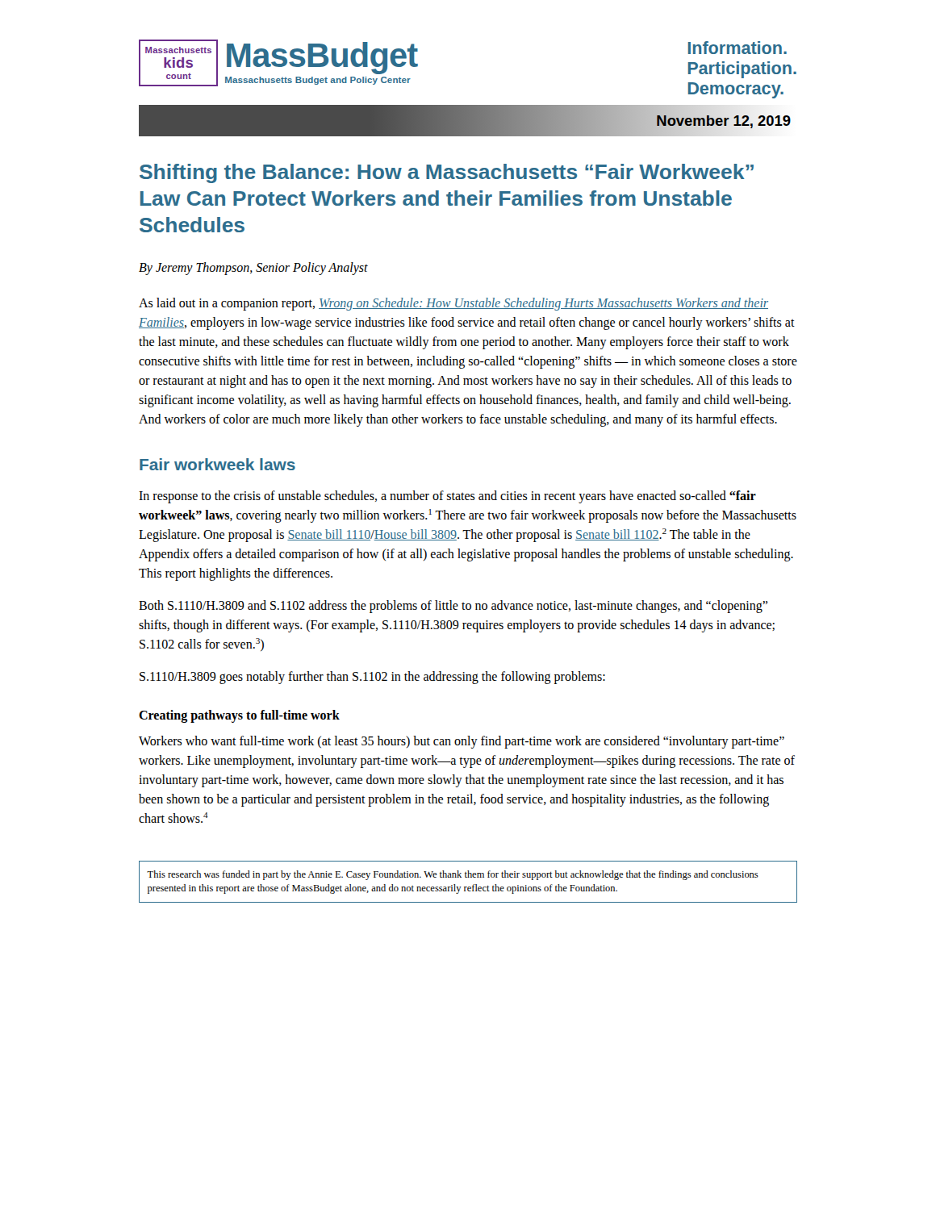Massachusetts
kids
count
MassBudget
Massachusetts Budget and Policy Center
Information.
Participation.
Democracy.
November 12, 2019
Shifting the Balance: How a Massachusetts “Fair Workweek” Law Can Protect Workers and their Families from Unstable Schedules
By Jeremy Thompson, Senior Policy Analyst
As laid out in a companion report, Wrong on Schedule: How Unstable Scheduling Hurts Massachusetts Workers and their Families, employers in low-wage service industries like food service and retail often change or cancel hourly workers’ shifts at the last minute, and these schedules can fluctuate wildly from one period to another. Many employers force their staff to work consecutive shifts with little time for rest in between, including so-called “clopening” shifts — in which someone closes a store or restaurant at night and has to open it the next morning. And most workers have no say in their schedules. All of this leads to significant income volatility, as well as having harmful effects on household finances, health, and family and child well-being. And workers of color are much more likely than other workers to face unstable scheduling, and many of its harmful effects.
Fair workweek laws
In response to the crisis of unstable schedules, a number of states and cities in recent years have enacted so-called “fair workweek” laws, covering nearly two million workers.1 There are two fair workweek proposals now before the Massachusetts Legislature. One proposal is Senate bill 1110/House bill 3809. The other proposal is Senate bill 1102.2 The table in the Appendix offers a detailed comparison of how (if at all) each legislative proposal handles the problems of unstable scheduling. This report highlights the differences.
Both S.1110/H.3809 and S.1102 address the problems of little to no advance notice, last-minute changes, and “clopening” shifts, though in different ways. (For example, S.1110/H.3809 requires employers to provide schedules 14 days in advance; S.1102 calls for seven.3)
S.1110/H.3809 goes notably further than S.1102 in the addressing the following problems:
Creating pathways to full-time work
Workers who want full-time work (at least 35 hours) but can only find part-time work are considered “involuntary part-time” workers. Like unemployment, involuntary part-time work—a type of underemployment—spikes during recessions. The rate of involuntary part-time work, however, came down more slowly that the unemployment rate since the last recession, and it has been shown to be a particular and persistent problem in the retail, food service, and hospitality industries, as the following chart shows.4
This research was funded in part by the Annie E. Casey Foundation. We thank them for their support but acknowledge that the findings and conclusions presented in this report are those of MassBudget alone, and do not necessarily reflect the opinions of the Foundation.